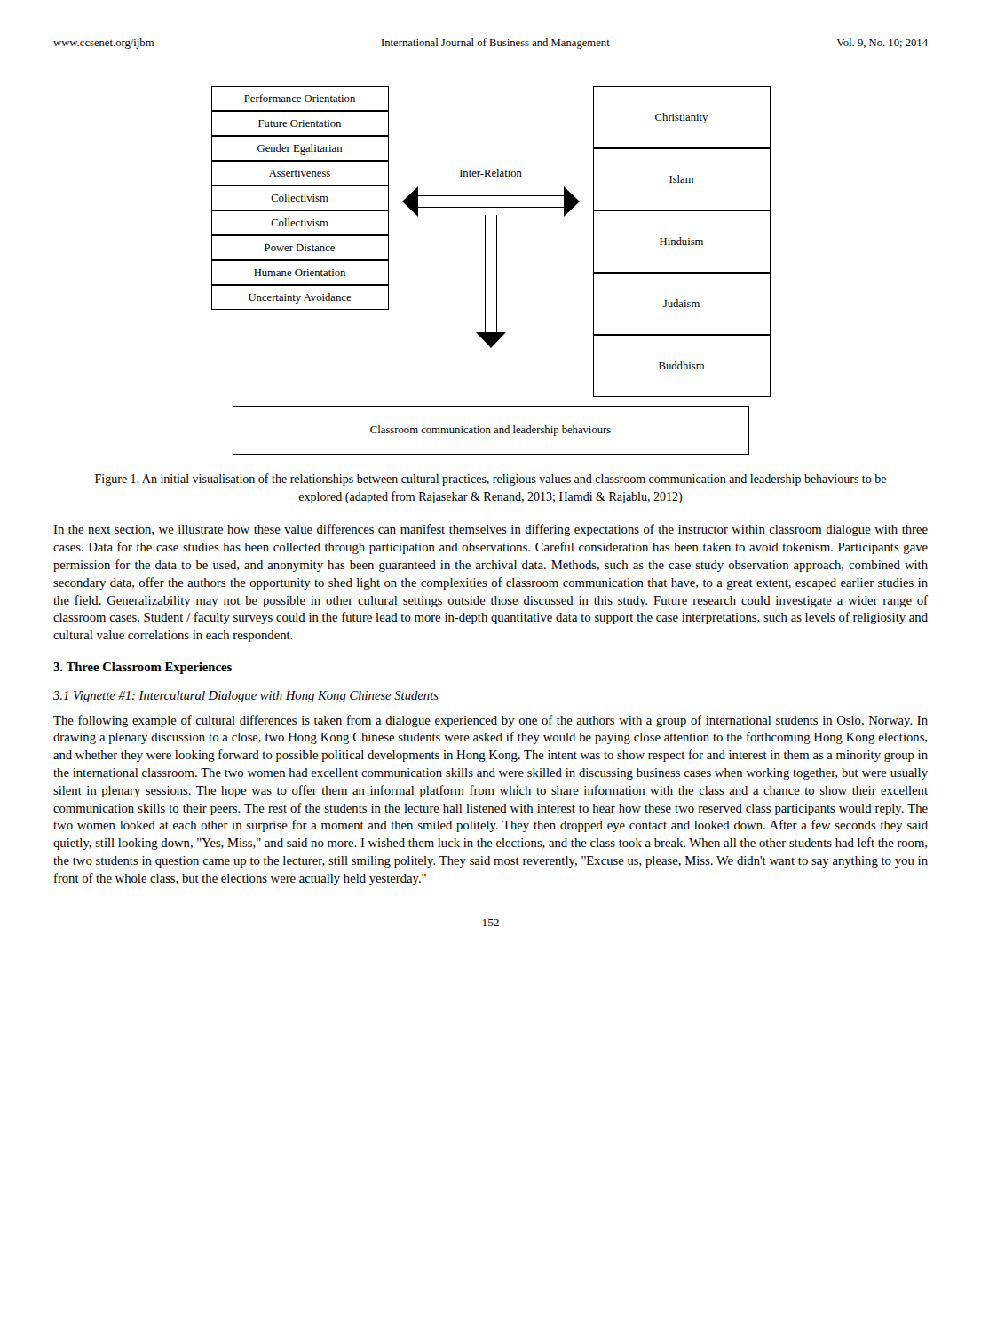www.ccsenet.org/ijbm
International Journal of Business and Management
Vol. 9, No. 10; 2014
Performance Orientation
Future Orientation
Gender Egalitarian
Assertiveness
Collectivism
Collectivism
Power Distance
Humane Orientation
Uncertainty Avoidance
Inter-Relation
Christianity
Islam
Hinduism
Judaism
Buddhism
Classroom communication and leadership behaviours
Figure 1. An initial visualisation of the relationships between cultural practices, religious values and classroom communication and leadership behaviours to be explored (adapted from Rajasekar & Renand, 2013; Hamdi & Rajablu, 2012)
In the next section, we illustrate how these value differences can manifest themselves in differing expectations of the instructor within classroom dialogue with three cases. Data for the case studies has been collected through participation and observations. Careful consideration has been taken to avoid tokenism. Participants gave permission for the data to be used, and anonymity has been guaranteed in the archival data. Methods, such as the case study observation approach, combined with secondary data, offer the authors the opportunity to shed light on the complexities of classroom communication that have, to a great extent, escaped earlier studies in the field. Generalizability may not be possible in other cultural settings outside those discussed in this study. Future research could investigate a wider range of classroom cases. Student / faculty surveys could in the future lead to more in-depth quantitative data to support the case interpretations, such as levels of religiosity and cultural value correlations in each respondent.
3. Three Classroom Experiences
3.1 Vignette #1: Intercultural Dialogue with Hong Kong Chinese Students
The following example of cultural differences is taken from a dialogue experienced by one of the authors with a group of international students in Oslo, Norway. In drawing a plenary discussion to a close, two Hong Kong Chinese students were asked if they would be paying close attention to the forthcoming Hong Kong elections, and whether they were looking forward to possible political developments in Hong Kong. The intent was to show respect for and interest in them as a minority group in the international classroom. The two women had excellent communication skills and were skilled in discussing business cases when working together, but were usually silent in plenary sessions. The hope was to offer them an informal platform from which to share information with the class and a chance to show their excellent communication skills to their peers. The rest of the students in the lecture hall listened with interest to hear how these two reserved class participants would reply. The two women looked at each other in surprise for a moment and then smiled politely. They then dropped eye contact and looked down. After a few seconds they said quietly, still looking down, "Yes, Miss," and said no more. I wished them luck in the elections, and the class took a break. When all the other students had left the room, the two students in question came up to the lecturer, still smiling politely. They said most reverently, "Excuse us, please, Miss. We didn't want to say anything to you in front of the whole class, but the elections were actually held yesterday."
152